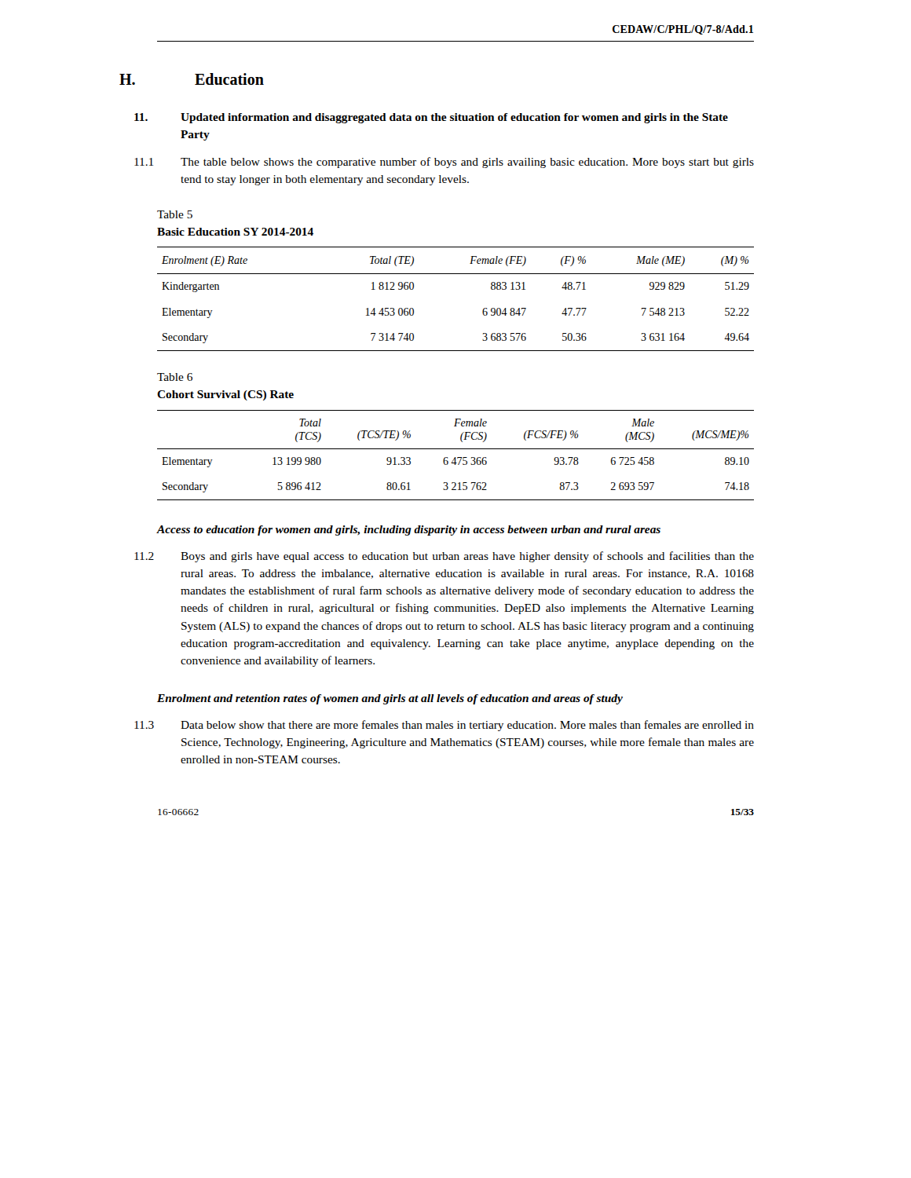CEDAW/C/PHL/Q/7-8/Add.1
H. Education
11. Updated information and disaggregated data on the situation of education for women and girls in the State Party
11.1 The table below shows the comparative number of boys and girls availing basic education. More boys start but girls tend to stay longer in both elementary and secondary levels.
Table 5
Basic Education SY 2014-2014
| Enrolment (E) Rate | Total (TE) | Female (FE) | (F) % | Male (ME) | (M) % |
| --- | --- | --- | --- | --- | --- |
| Kindergarten | 1 812 960 | 883 131 | 48.71 | 929 829 | 51.29 |
| Elementary | 14 453 060 | 6 904 847 | 47.77 | 7 548 213 | 52.22 |
| Secondary | 7 314 740 | 3 683 576 | 50.36 | 3 631 164 | 49.64 |
Table 6
Cohort Survival (CS) Rate
| | Total (TCS) | (TCS/TE) % | Female (FCS) | (FCS/FE) % | Male (MCS) | (MCS/ME)% |
| --- | --- | --- | --- | --- | --- | --- |
| Elementary | 13 199 980 | 91.33 | 6 475 366 | 93.78 | 6 725 458 | 89.10 |
| Secondary | 5 896 412 | 80.61 | 3 215 762 | 87.3 | 2 693 597 | 74.18 |
Access to education for women and girls, including disparity in access between urban and rural areas
11.2 Boys and girls have equal access to education but urban areas have higher density of schools and facilities than the rural areas. To address the imbalance, alternative education is available in rural areas. For instance, R.A. 10168 mandates the establishment of rural farm schools as alternative delivery mode of secondary education to address the needs of children in rural, agricultural or fishing communities. DepED also implements the Alternative Learning System (ALS) to expand the chances of drops out to return to school. ALS has basic literacy program and a continuing education program-accreditation and equivalency. Learning can take place anytime, anyplace depending on the convenience and availability of learners.
Enrolment and retention rates of women and girls at all levels of education and areas of study
11.3 Data below show that there are more females than males in tertiary education. More males than females are enrolled in Science, Technology, Engineering, Agriculture and Mathematics (STEAM) courses, while more female than males are enrolled in non-STEAM courses.
16-06662
15/33